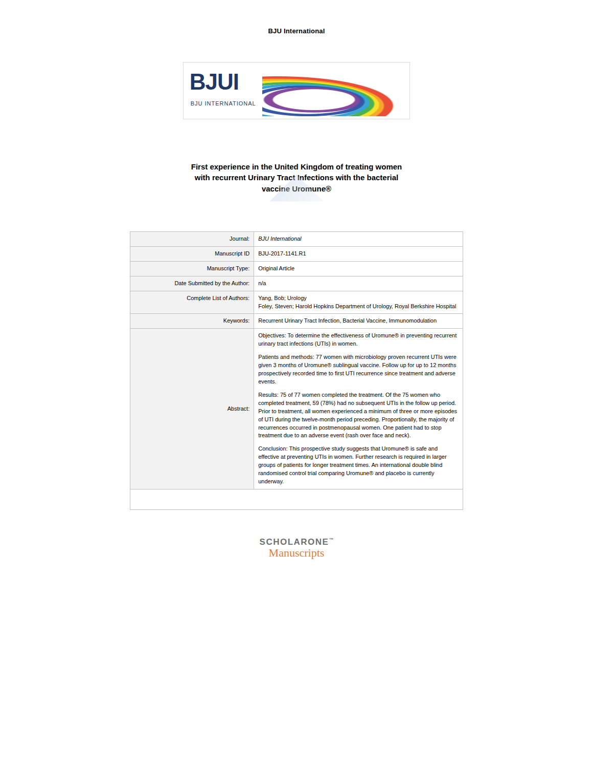BJU International
BJUI
BJU INTERNATIONAL
First experience in the United Kingdom of treating women
with recurrent Urinary Tract Infections with the bacterial
vaccine Uromune®
| Journal: | BJU International |
| Manuscript ID | BJU-2017-1141.R1 |
| Manuscript Type: | Original Article |
| Date Submitted by the Author: | n/a |
| Complete List of Authors: | Yang, Bob; Urology Foley, Steven; Harold Hopkins Department of Urology, Royal Berkshire Hospital |
| Keywords: | Recurrent Urinary Tract Infection, Bacterial Vaccine, Immunomodulation |
| Abstract: | Objectives: To determine the effectiveness of Uromune® in preventing recurrent urinary tract infections (UTIs) in women. Patients and methods: 77 women with microbiology proven recurrent UTIs were given 3 months of Uromune® sublingual vaccine. Follow up for up to 12 months prospectively recorded time to first UTI recurrence since treatment and adverse events. Results: 75 of 77 women completed the treatment. Of the 75 women who completed treatment, 59 (78%) had no subsequent UTIs in the follow up period. Prior to treatment, all women experienced a minimum of three or more episodes of UTI during the twelve-month period preceding. Proportionally, the majority of recurrences occurred in postmenopausal women. One patient had to stop treatment due to an adverse event (rash over face and neck). Conclusion: This prospective study suggests that Uromune® is safe and effective at preventing UTIs in women. Further research is required in larger groups of patients for longer treatment times. An international double blind randomised control trial comparing Uromune® and placebo is currently underway. |
SCHOLARONE™
Manuscripts